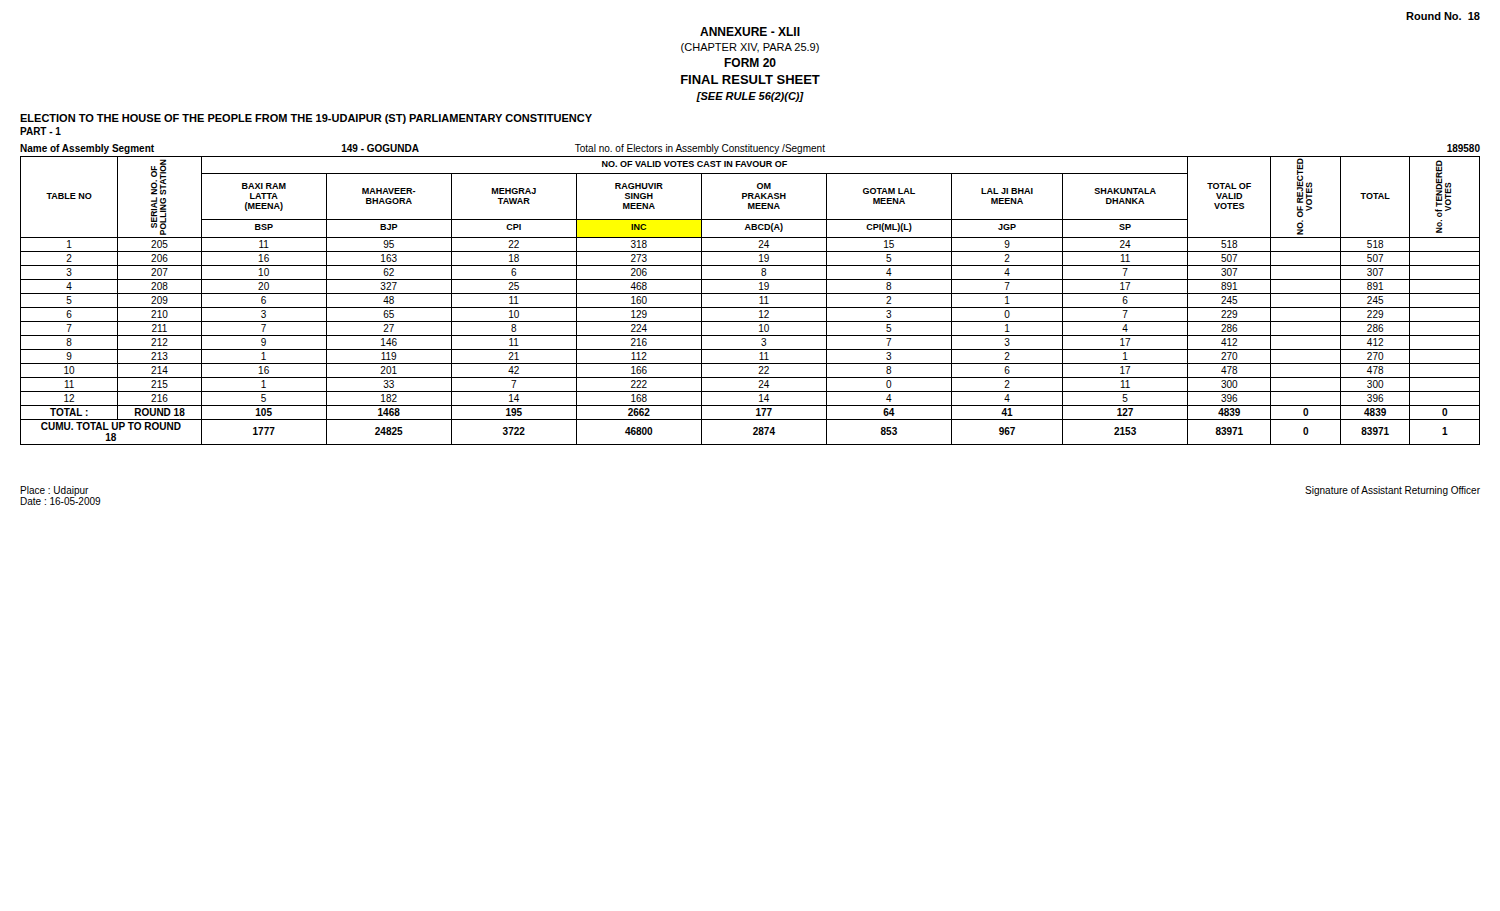Round No. 18
ANNEXURE - XLII
(CHAPTER XIV, PARA 25.9)
FORM 20
FINAL RESULT SHEET
[SEE RULE 56(2)(C)]
ELECTION TO THE HOUSE OF THE PEOPLE FROM THE 19-UDAIPUR (ST) PARLIAMENTARY CONSTITUENCY
PART - 1
| Name of Assembly Segment | 149 - GOGUNDA | Total no. of Electors in Assembly Constituency /Segment | 189580 |
| TABLE NO | SERIAL NO. OF POLLING STATION | NO. OF VALID VOTES CAST IN FAVOUR OF | TOTAL OF VALID VOTES | NO. OF REJECTED VOTES | TOTAL | No. of TENDERED VOTES |
| --- | --- | --- | --- | --- | --- | --- |
| BAXI RAM LATTA (MEENA) | MAHAVEER- BHAGORA | MEHGRAJ TAWAR | RAGHUVIR SINGH MEENA | OM PRAKASH MEENA | GOTAM LAL MEENA | LAL JI BHAI MEENA | SHAKUNTALA DHANKA |
| BSP | BJP | CPI | INC | ABCD(A) | CPI(ML)(L) | JGP | SP |
| 1 | 205 | 11 | 95 | 22 | 318 | 24 | 15 | 9 | 24 | 518 | | 518 | |
| 2 | 206 | 16 | 163 | 18 | 273 | 19 | 5 | 2 | 11 | 507 | | 507 | |
| 3 | 207 | 10 | 62 | 6 | 206 | 8 | 4 | 4 | 7 | 307 | | 307 | |
| 4 | 208 | 20 | 327 | 25 | 468 | 19 | 8 | 7 | 17 | 891 | | 891 | |
| 5 | 209 | 6 | 48 | 11 | 160 | 11 | 2 | 1 | 6 | 245 | | 245 | |
| 6 | 210 | 3 | 65 | 10 | 129 | 12 | 3 | 0 | 7 | 229 | | 229 | |
| 7 | 211 | 7 | 27 | 8 | 224 | 10 | 5 | 1 | 4 | 286 | | 286 | |
| 8 | 212 | 9 | 146 | 11 | 216 | 3 | 7 | 3 | 17 | 412 | | 412 | |
| 9 | 213 | 1 | 119 | 21 | 112 | 11 | 3 | 2 | 1 | 270 | | 270 | |
| 10 | 214 | 16 | 201 | 42 | 166 | 22 | 8 | 6 | 17 | 478 | | 478 | |
| 11 | 215 | 1 | 33 | 7 | 222 | 24 | 0 | 2 | 11 | 300 | | 300 | |
| 12 | 216 | 5 | 182 | 14 | 168 | 14 | 4 | 4 | 5 | 396 | | 396 | |
| TOTAL : | ROUND 18 | 105 | 1468 | 195 | 2662 | 177 | 64 | 41 | 127 | 4839 | 0 | 4839 | 0 |
| CUMU. TOTAL UP TO ROUND 18 | 1777 | 24825 | 3722 | 46800 | 2874 | 853 | 967 | 2153 | 83971 | 0 | 83971 | 1 |
Place : Udaipur
Date : 16-05-2009
Signature of Assistant Returning Officer